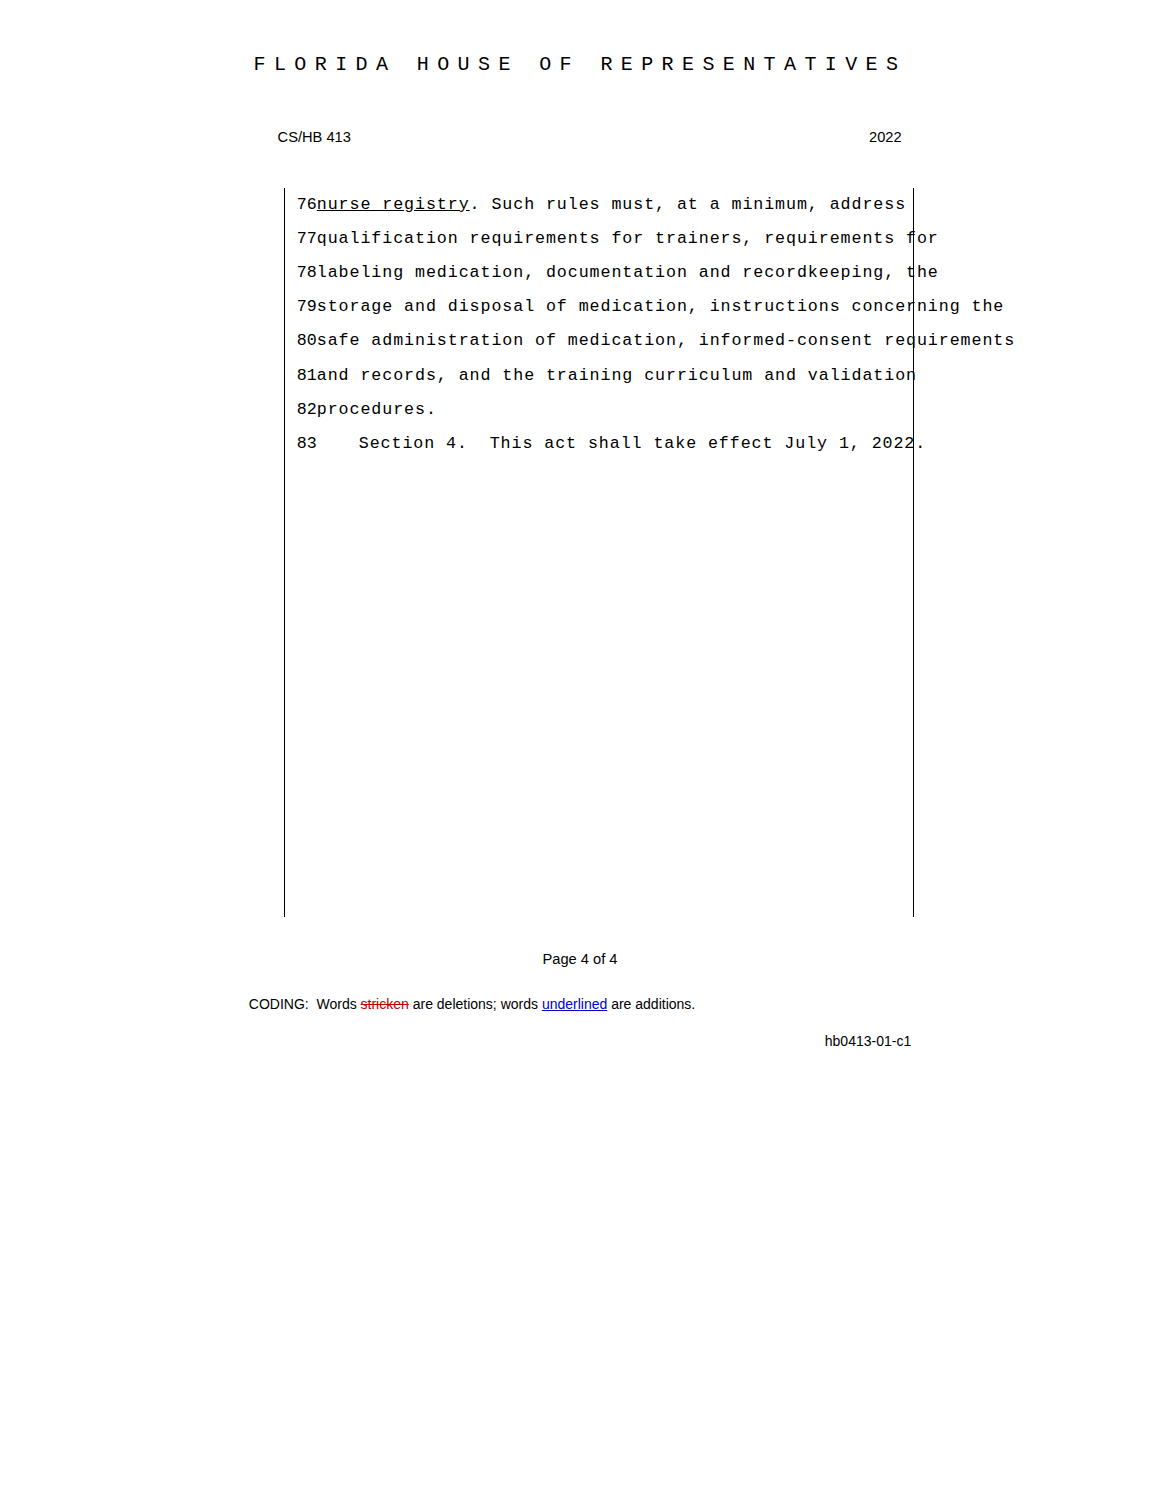FLORIDA HOUSE OF REPRESENTATIVES
CS/HB 413 2022
| 76 | nurse registry . Such rules must, at a minimum, address |
| 77 | qualification requirements for trainers, requirements for |
| 78 | labeling medication, documentation and recordkeeping, the |
| 79 | storage and disposal of medication, instructions concerning the |
| 80 | safe administration of medication, informed-consent requirements |
| 81 | and records, and the training curriculum and validation |
| 82 | procedures. |
| 83 | Section 4. This act shall take effect July 1, 2022. |
Page 4 of 4
CODING: Words stricken are deletions; words underlined are additions.
hb0413-01-c1